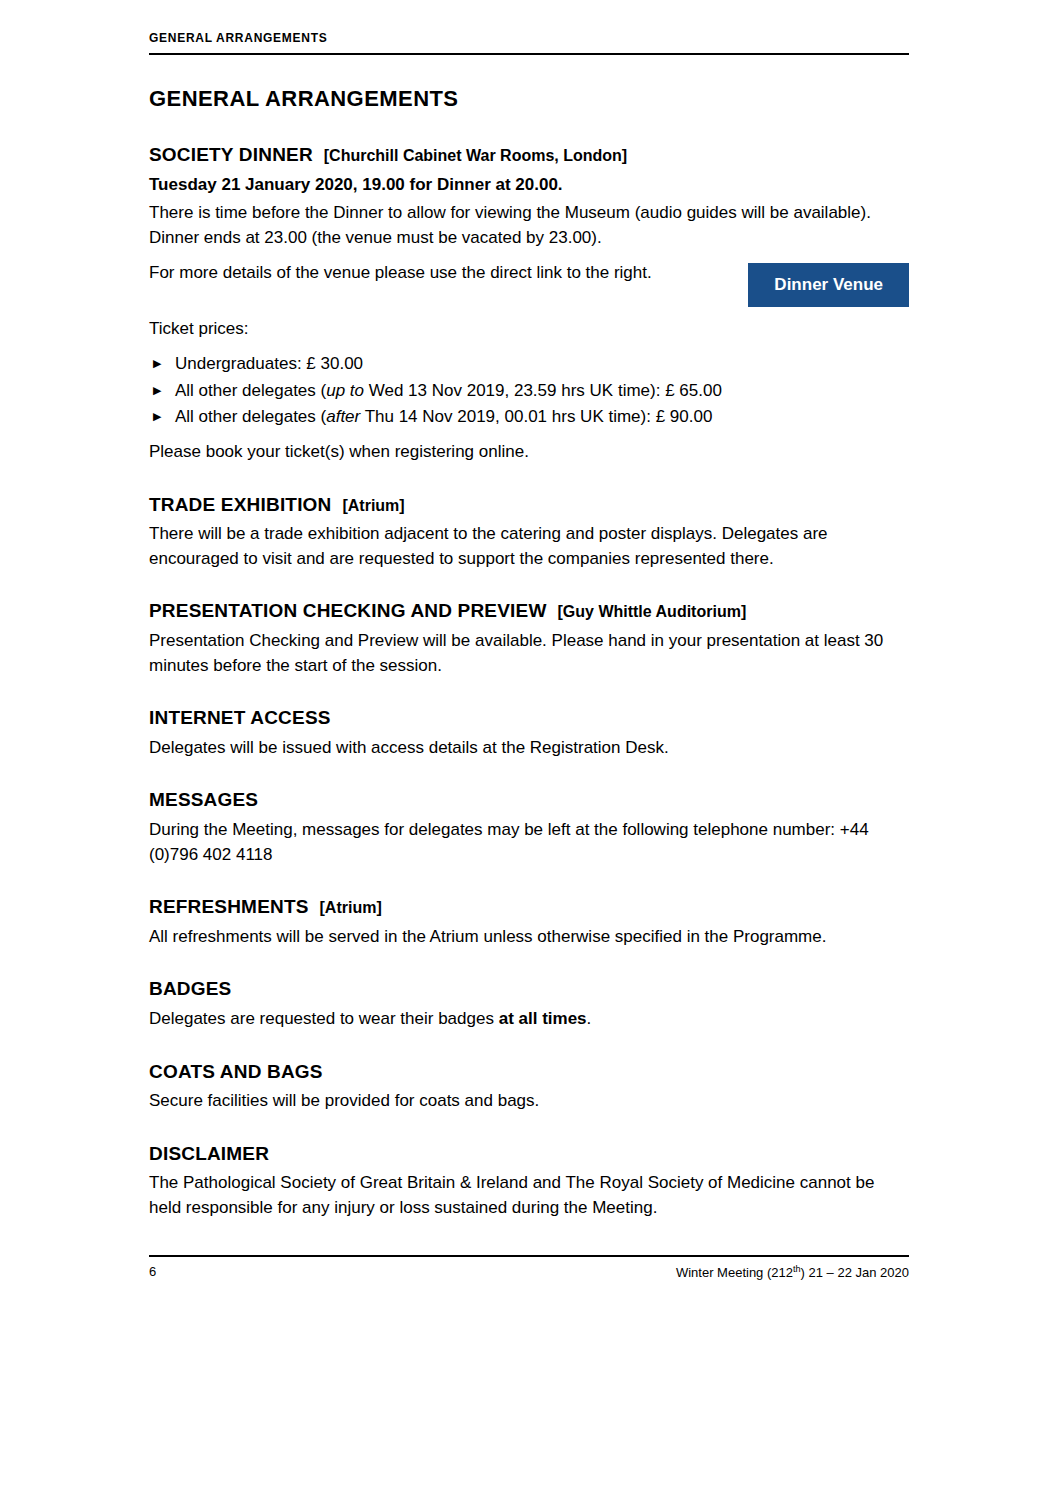General Arrangements
GENERAL ARRANGEMENTS
SOCIETY DINNER [Churchill Cabinet War Rooms, London]
Tuesday 21 January 2020, 19.00 for Dinner at 20.00.
There is time before the Dinner to allow for viewing the Museum (audio guides will be available). Dinner ends at 23.00 (the venue must be vacated by 23.00).
For more details of the venue please use the direct link to the right.
Dinner Venue
Ticket prices:
Undergraduates: £ 30.00
All other delegates (up to Wed 13 Nov 2019, 23.59 hrs UK time): £ 65.00
All other delegates (after Thu 14 Nov 2019, 00.01 hrs UK time): £ 90.00
Please book your ticket(s) when registering online.
TRADE EXHIBITION [Atrium]
There will be a trade exhibition adjacent to the catering and poster displays. Delegates are encouraged to visit and are requested to support the companies represented there.
PRESENTATION CHECKING AND PREVIEW [Guy Whittle Auditorium]
Presentation Checking and Preview will be available. Please hand in your presentation at least 30 minutes before the start of the session.
INTERNET ACCESS
Delegates will be issued with access details at the Registration Desk.
MESSAGES
During the Meeting, messages for delegates may be left at the following telephone number: +44 (0)796 402 4118
REFRESHMENTS [Atrium]
All refreshments will be served in the Atrium unless otherwise specified in the Programme.
BADGES
Delegates are requested to wear their badges at all times.
COATS AND BAGS
Secure facilities will be provided for coats and bags.
DISCLAIMER
The Pathological Society of Great Britain & Ireland and The Royal Society of Medicine cannot be held responsible for any injury or loss sustained during the Meeting.
6
Winter Meeting (212th) 21 – 22 Jan 2020